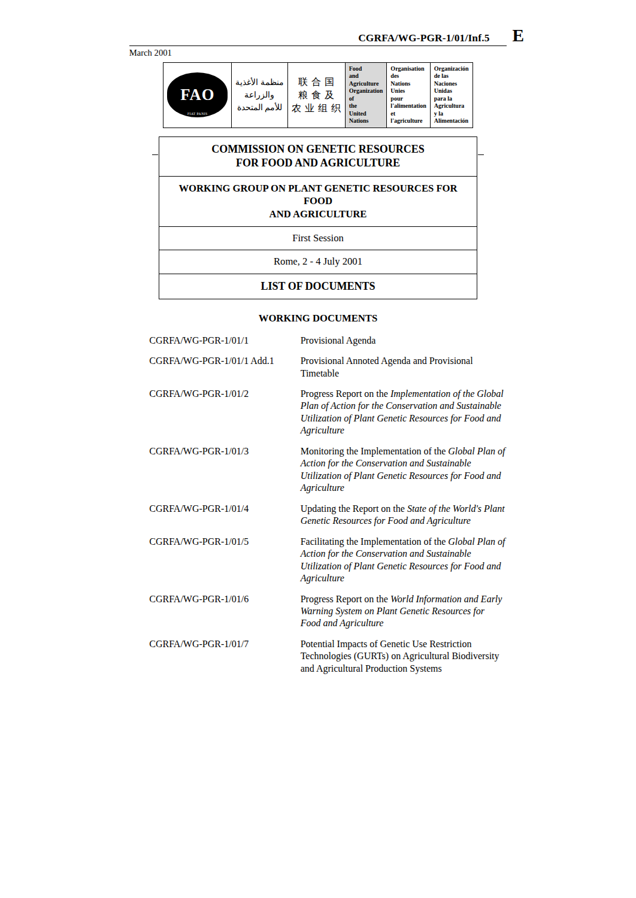E
CGRFA/WG-PGR-1/01/Inf.5
March 2001
FAO FIAT PANIS
منظمة الأغذية
والزراعة
للأمم المتحدة
联 合 国
粮 食 及
农 业 组 织
Food
and
Agriculture
Organization
of
the
United
Nations
Organisation
des
Nations
Unies
pour
l'alimentation
et
l'agriculture
Organización
de las
Naciones
Unidas
para la
Agricultura
y la
Alimentación
COMMISSION ON GENETIC RESOURCES
FOR FOOD AND AGRICULTURE
WORKING GROUP ON PLANT GENETIC RESOURCES FOR FOOD
AND AGRICULTURE
First Session
Rome, 2 - 4 July 2001
LIST OF DOCUMENTS
WORKING DOCUMENTS
| CGRFA/WG-PGR-1/01/1 | Provisional Agenda |
| CGRFA/WG-PGR-1/01/1 Add.1 | Provisional Annoted Agenda and Provisional Timetable |
| CGRFA/WG-PGR-1/01/2 | Progress Report on the Implementation of the Global Plan of Action for the Conservation and Sustainable Utilization of Plant Genetic Resources for Food and Agriculture |
| CGRFA/WG-PGR-1/01/3 | Monitoring the Implementation of the Global Plan of Action for the Conservation and Sustainable Utilization of Plant Genetic Resources for Food and Agriculture |
| CGRFA/WG-PGR-1/01/4 | Updating the Report on the State of the World's Plant Genetic Resources for Food and Agriculture |
| CGRFA/WG-PGR-1/01/5 | Facilitating the Implementation of the Global Plan of Action for the Conservation and Sustainable Utilization of Plant Genetic Resources for Food and Agriculture |
| CGRFA/WG-PGR-1/01/6 | Progress Report on the World Information and Early Warning System on Plant Genetic Resources for Food and Agriculture |
| CGRFA/WG-PGR-1/01/7 | Potential Impacts of Genetic Use Restriction Technologies (GURTs) on Agricultural Biodiversity and Agricultural Production Systems |